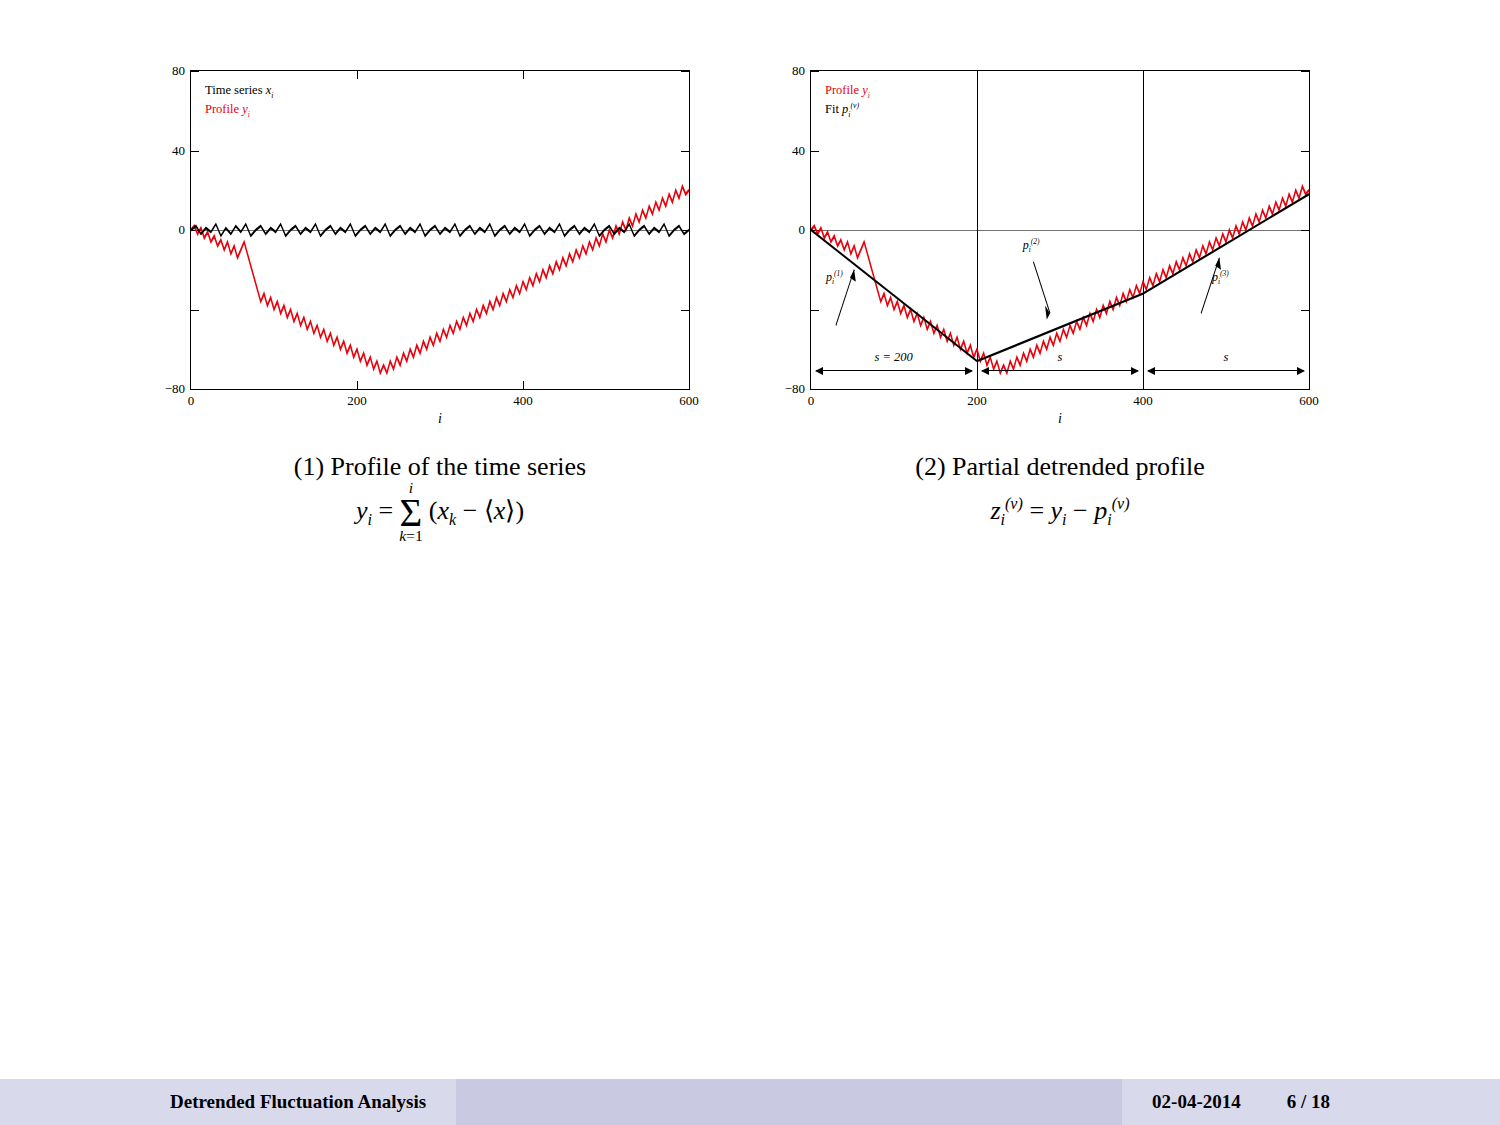80 40 0 −80 0 200 400 600 i
Time series xi
Profile yi
(1) Profile of the time series yi = Σik=1 (xk − ⟨x⟩)
80 40 0 −80 0 200 400 600 i
Profile yi
Fit pi(ν)
pi(1) pi(2) pi(3)
s = 200
s
s
(2) Partial detrended profile zi(ν) = yi − pi(ν)
Detrended Fluctuation Analysis
02-04-2014 6 / 18